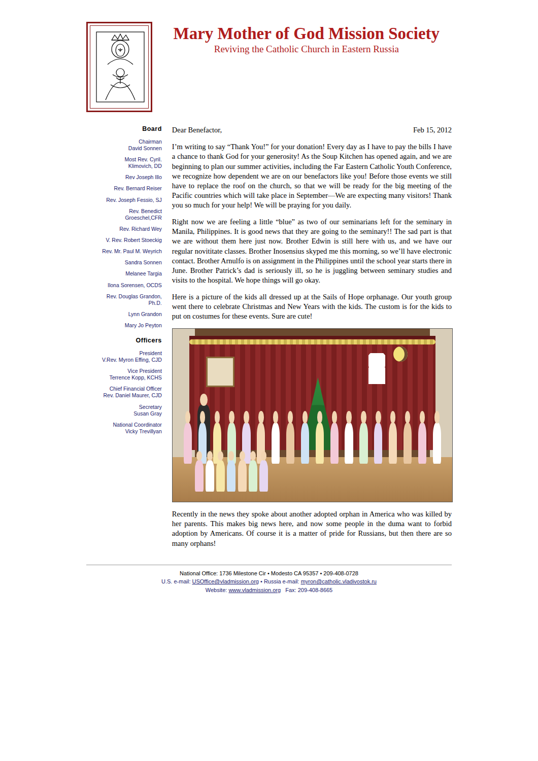Mary Mother of God Mission Society
Reviving the Catholic Church in Eastern Russia
Board
Chairman
David Sonnen
Most Rev. Cyril.
Klimovich, DD
Rev Joseph Illo
Rev. Bernard Reiser
Rev. Joseph Fessio, SJ
Rev. Benedict
Groeschel,CFR
Rev. Richard Wey
V. Rev. Robert Stoeckig
Rev. Mr. Paul M. Weyrich
Sandra Sonnen
Melanee Targia
Ilona Sorensen, OCDS
Rev. Douglas Grandon,
Ph.D.
Lynn Grandon
Mary Jo Peyton
Officers
President
V.Rev. Myron Effing, CJD
Vice President
Terrence Kopp, KCHS
Chief Financial Officer
Rev. Daniel Maurer, CJD
Secretary
Susan Gray
National Coordinator
Vicky Trevillyan
Dear Benefactor, Feb 15, 2012
I’m writing to say “Thank You!” for your donation! Every day as I have to pay the bills I have a chance to thank God for your generosity! As the Soup Kitchen has opened again, and we are beginning to plan our summer activities, including the Far Eastern Catholic Youth Conference, we recognize how dependent we are on our benefactors like you! Before those events we still have to replace the roof on the church, so that we will be ready for the big meeting of the Pacific countries which will take place in September—We are expecting many visitors! Thank you so much for your help! We will be praying for you daily.
Right now we are feeling a little “blue” as two of our seminarians left for the seminary in Manila, Philippines. It is good news that they are going to the seminary!! The sad part is that we are without them here just now. Brother Edwin is still here with us, and we have our regular novititate classes. Brother Inosensius skyped me this morning, so we’ll have electronic contact. Brother Arnulfo is on assignment in the Philippines until the school year starts there in June. Brother Patrick’s dad is seriously ill, so he is juggling between seminary studies and visits to the hospital. We hope things will go okay.
Here is a picture of the kids all dressed up at the Sails of Hope orphanage. Our youth group went there to celebrate Christmas and New Years with the kids. The custom is for the kids to put on costumes for these events. Sure are cute!
Recently in the news they spoke about another adopted orphan in America who was killed by her parents. This makes big news here, and now some people in the duma want to forbid adoption by Americans. Of course it is a matter of pride for Russians, but then there are so many orphans!
National Office: 1736 Milestone Cir • Modesto CA 95357 • 209-408-0728
U.S. e-mail: USOffice@vladmission.org • Russia e-mail: myron@catholic.vladivostok.ru
Website: www.vladmission.org Fax: 209-408-8665